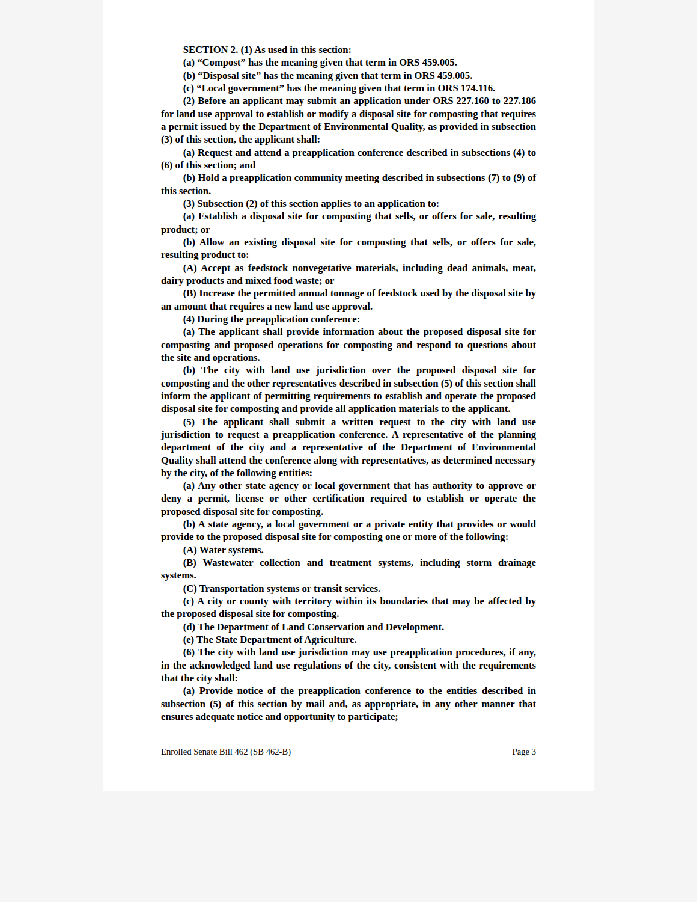SECTION 2. (1) As used in this section:
(a) “Compost” has the meaning given that term in ORS 459.005.
(b) “Disposal site” has the meaning given that term in ORS 459.005.
(c) “Local government” has the meaning given that term in ORS 174.116.
(2) Before an applicant may submit an application under ORS 227.160 to 227.186 for land use approval to establish or modify a disposal site for composting that requires a permit issued by the Department of Environmental Quality, as provided in subsection (3) of this section, the applicant shall:
(a) Request and attend a preapplication conference described in subsections (4) to (6) of this section; and
(b) Hold a preapplication community meeting described in subsections (7) to (9) of this section.
(3) Subsection (2) of this section applies to an application to:
(a) Establish a disposal site for composting that sells, or offers for sale, resulting product; or
(b) Allow an existing disposal site for composting that sells, or offers for sale, resulting product to:
(A) Accept as feedstock nonvegetative materials, including dead animals, meat, dairy products and mixed food waste; or
(B) Increase the permitted annual tonnage of feedstock used by the disposal site by an amount that requires a new land use approval.
(4) During the preapplication conference:
(a) The applicant shall provide information about the proposed disposal site for composting and proposed operations for composting and respond to questions about the site and operations.
(b) The city with land use jurisdiction over the proposed disposal site for composting and the other representatives described in subsection (5) of this section shall inform the applicant of permitting requirements to establish and operate the proposed disposal site for composting and provide all application materials to the applicant.
(5) The applicant shall submit a written request to the city with land use jurisdiction to request a preapplication conference. A representative of the planning department of the city and a representative of the Department of Environmental Quality shall attend the conference along with representatives, as determined necessary by the city, of the following entities:
(a) Any other state agency or local government that has authority to approve or deny a permit, license or other certification required to establish or operate the proposed disposal site for composting.
(b) A state agency, a local government or a private entity that provides or would provide to the proposed disposal site for composting one or more of the following:
(A) Water systems.
(B) Wastewater collection and treatment systems, including storm drainage systems.
(C) Transportation systems or transit services.
(c) A city or county with territory within its boundaries that may be affected by the proposed disposal site for composting.
(d) The Department of Land Conservation and Development.
(e) The State Department of Agriculture.
(6) The city with land use jurisdiction may use preapplication procedures, if any, in the acknowledged land use regulations of the city, consistent with the requirements that the city shall:
(a) Provide notice of the preapplication conference to the entities described in subsection (5) of this section by mail and, as appropriate, in any other manner that ensures adequate notice and opportunity to participate;
Enrolled Senate Bill 462 (SB 462-B) Page 3